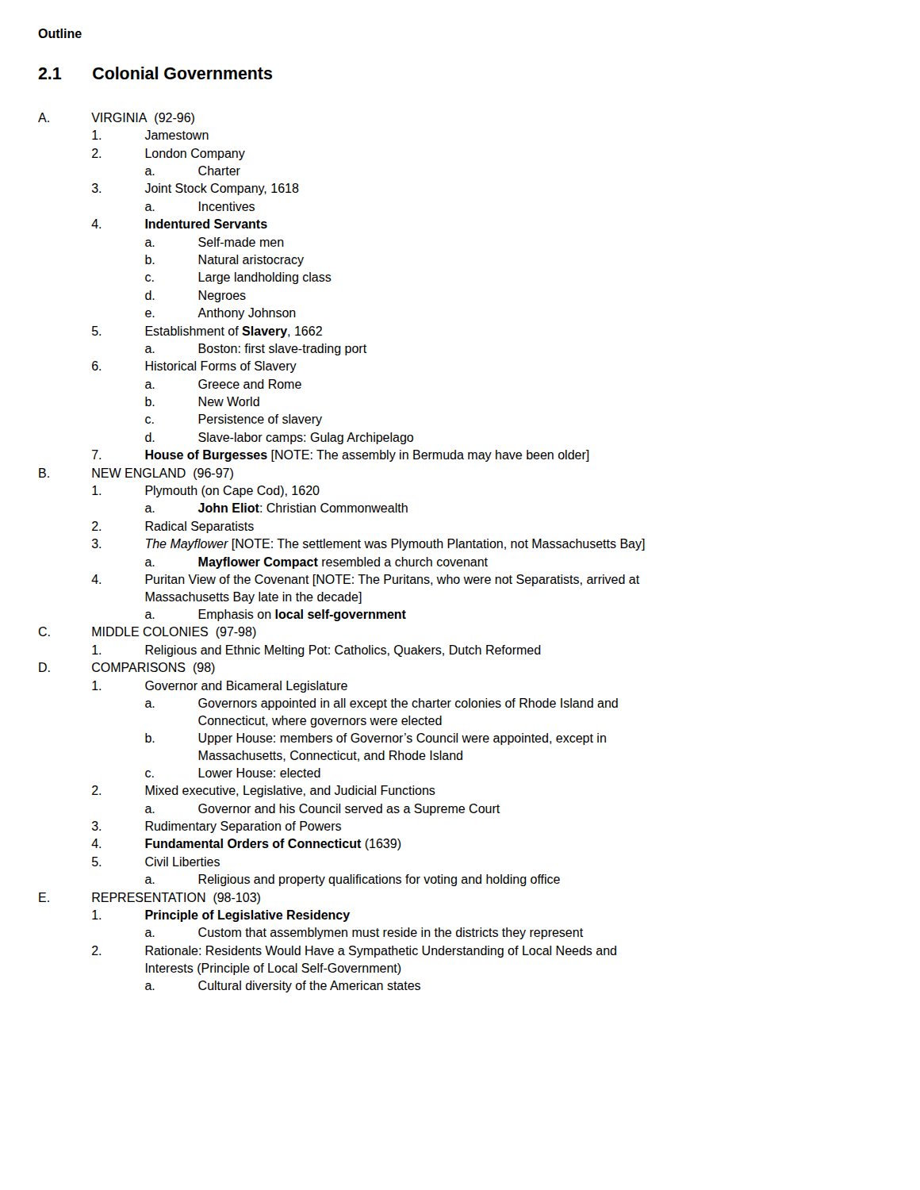Outline
2.1 Colonial Governments
A. VIRGINIA (92-96)
1. Jamestown
2. London Company
a. Charter
3. Joint Stock Company, 1618
a. Incentives
4. Indentured Servants
a. Self-made men
b. Natural aristocracy
c. Large landholding class
d. Negroes
e. Anthony Johnson
5. Establishment of Slavery, 1662
a. Boston: first slave-trading port
6. Historical Forms of Slavery
a. Greece and Rome
b. New World
c. Persistence of slavery
d. Slave-labor camps: Gulag Archipelago
7. House of Burgesses [NOTE: The assembly in Bermuda may have been older]
B. NEW ENGLAND (96-97)
1. Plymouth (on Cape Cod), 1620
a. John Eliot: Christian Commonwealth
2. Radical Separatists
3. The Mayflower [NOTE: The settlement was Plymouth Plantation, not Massachusetts Bay]
a. Mayflower Compact resembled a church covenant
4. Puritan View of the Covenant [NOTE: The Puritans, who were not Separatists, arrived at
Massachusetts Bay late in the decade]
a. Emphasis on local self-government
C. MIDDLE COLONIES (97-98)
1. Religious and Ethnic Melting Pot: Catholics, Quakers, Dutch Reformed
D. COMPARISONS (98)
1. Governor and Bicameral Legislature
a. Governors appointed in all except the charter colonies of Rhode Island and
Connecticut, where governors were elected
b. Upper House: members of Governor’s Council were appointed, except in
Massachusetts, Connecticut, and Rhode Island
c. Lower House: elected
2. Mixed executive, Legislative, and Judicial Functions
a. Governor and his Council served as a Supreme Court
3. Rudimentary Separation of Powers
4. Fundamental Orders of Connecticut (1639)
5. Civil Liberties
a. Religious and property qualifications for voting and holding office
E. REPRESENTATION (98-103)
1. Principle of Legislative Residency
a. Custom that assemblymen must reside in the districts they represent
2. Rationale: Residents Would Have a Sympathetic Understanding of Local Needs and
Interests (Principle of Local Self-Government)
a. Cultural diversity of the American states